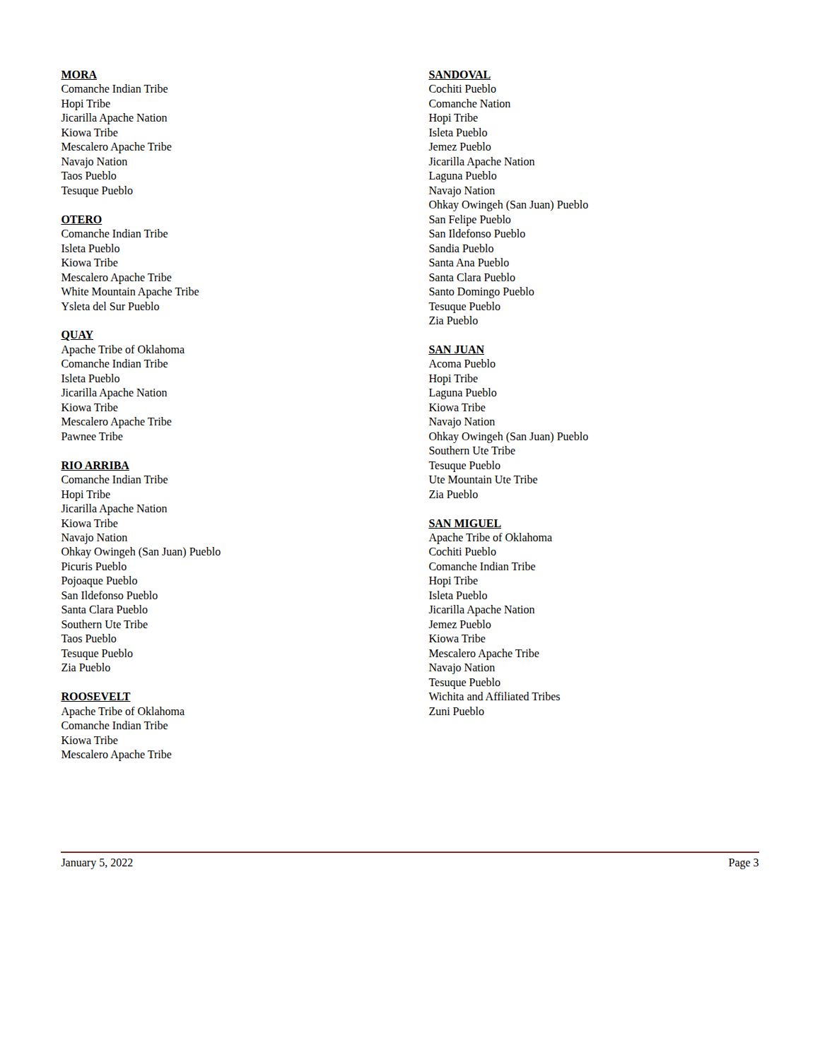MORA
Comanche Indian Tribe
Hopi Tribe
Jicarilla Apache Nation
Kiowa Tribe
Mescalero Apache Tribe
Navajo Nation
Taos Pueblo
Tesuque Pueblo
OTERO
Comanche Indian Tribe
Isleta Pueblo
Kiowa Tribe
Mescalero Apache Tribe
White Mountain Apache Tribe
Ysleta del Sur Pueblo
QUAY
Apache Tribe of Oklahoma
Comanche Indian Tribe
Isleta Pueblo
Jicarilla Apache Nation
Kiowa Tribe
Mescalero Apache Tribe
Pawnee Tribe
RIO ARRIBA
Comanche Indian Tribe
Hopi Tribe
Jicarilla Apache Nation
Kiowa Tribe
Navajo Nation
Ohkay Owingeh (San Juan) Pueblo
Picuris Pueblo
Pojoaque Pueblo
San Ildefonso Pueblo
Santa Clara Pueblo
Southern Ute Tribe
Taos Pueblo
Tesuque Pueblo
Zia Pueblo
ROOSEVELT
Apache Tribe of Oklahoma
Comanche Indian Tribe
Kiowa Tribe
Mescalero Apache Tribe
SANDOVAL
Cochiti Pueblo
Comanche Nation
Hopi Tribe
Isleta Pueblo
Jemez Pueblo
Jicarilla Apache Nation
Laguna Pueblo
Navajo Nation
Ohkay Owingeh (San Juan) Pueblo
San Felipe Pueblo
San Ildefonso Pueblo
Sandia Pueblo
Santa Ana Pueblo
Santa Clara Pueblo
Santo Domingo Pueblo
Tesuque Pueblo
Zia Pueblo
SAN JUAN
Acoma Pueblo
Hopi Tribe
Laguna Pueblo
Kiowa Tribe
Navajo Nation
Ohkay Owingeh (San Juan) Pueblo
Southern Ute Tribe
Tesuque Pueblo
Ute Mountain Ute Tribe
Zia Pueblo
SAN MIGUEL
Apache Tribe of Oklahoma
Cochiti Pueblo
Comanche Indian Tribe
Hopi Tribe
Isleta Pueblo
Jicarilla Apache Nation
Jemez Pueblo
Kiowa Tribe
Mescalero Apache Tribe
Navajo Nation
Tesuque Pueblo
Wichita and Affiliated Tribes
Zuni Pueblo
January 5, 2022 Page 3